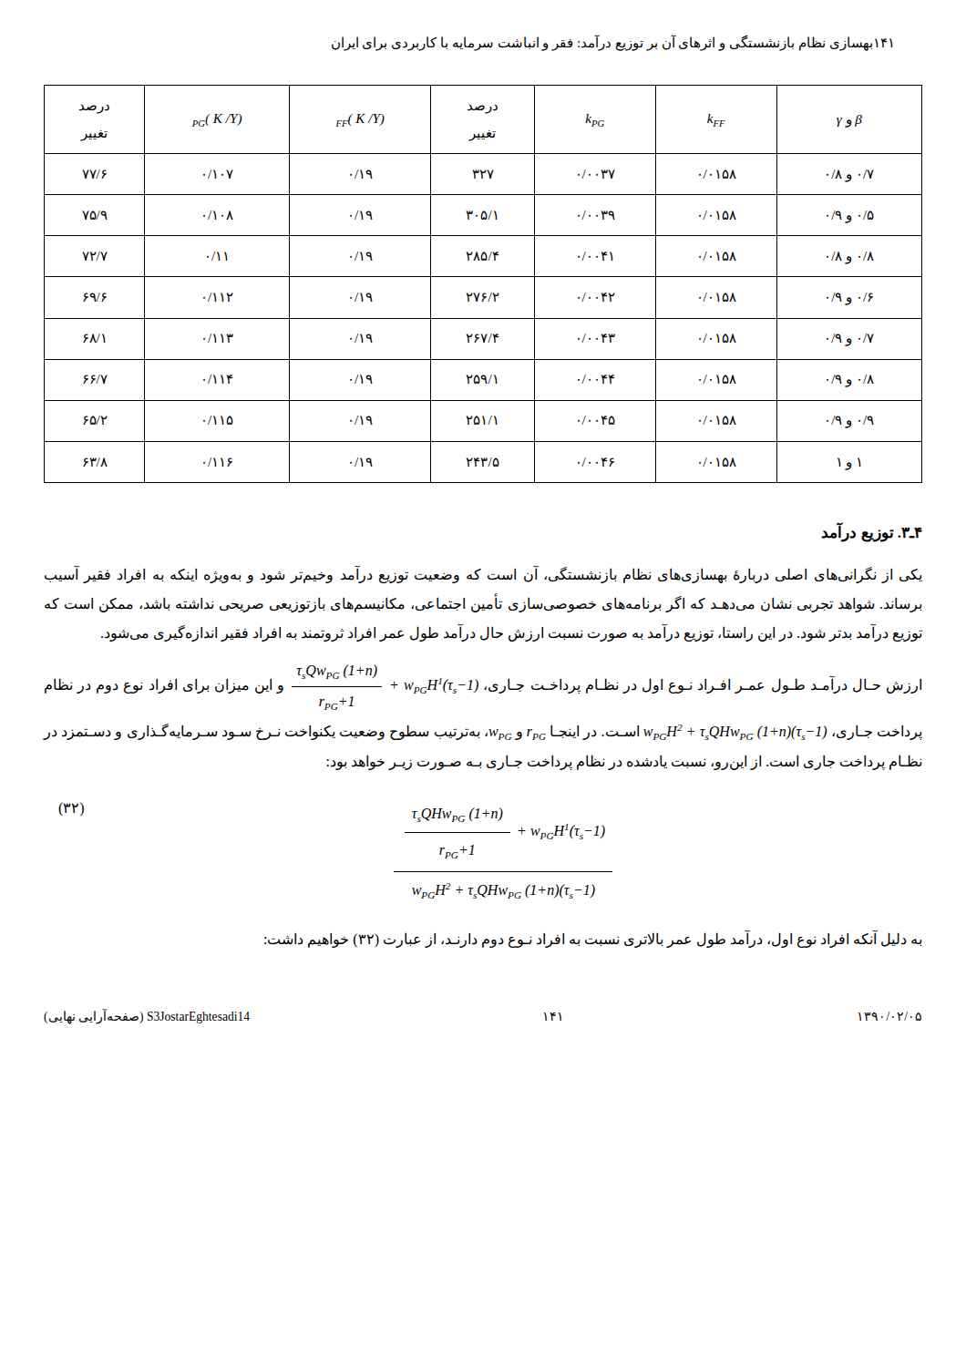۱۴۱ بهسازی نظام بازنشستگی و اثرهای آن بر توزیع درآمد: فقر و انباشت سرمایه با کاربردی برای ایران
| β و γ | k FF | k PG | درصد تغییر | (K /Y ) FF | (K /Y ) PG | درصد تغییر |
| --- | --- | --- | --- | --- | --- | --- |
| ۰/۷ و ۰/۸ | ۰/۰۱۵۸ | ۰/۰۰۳۷ | ۳۲۷ | ۰/۱۹ | ۰/۱۰۷ | ۷۷/۶ |
| ۰/۵ و ۰/۹ | ۰/۰۱۵۸ | ۰/۰۰۳۹ | ۳۰۵/۱ | ۰/۱۹ | ۰/۱۰۸ | ۷۵/۹ |
| ۰/۸ و ۰/۸ | ۰/۰۱۵۸ | ۰/۰۰۴۱ | ۲۸۵/۴ | ۰/۱۹ | ۰/۱۱ | ۷۲/۷ |
| ۰/۶ و ۰/۹ | ۰/۰۱۵۸ | ۰/۰۰۴۲ | ۲۷۶/۲ | ۰/۱۹ | ۰/۱۱۲ | ۶۹/۶ |
| ۰/۷ و ۰/۹ | ۰/۰۱۵۸ | ۰/۰۰۴۳ | ۲۶۷/۴ | ۰/۱۹ | ۰/۱۱۳ | ۶۸/۱ |
| ۰/۸ و ۰/۹ | ۰/۰۱۵۸ | ۰/۰۰۴۴ | ۲۵۹/۱ | ۰/۱۹ | ۰/۱۱۴ | ۶۶/۷ |
| ۰/۹ و ۰/۹ | ۰/۰۱۵۸ | ۰/۰۰۴۵ | ۲۵۱/۱ | ۰/۱۹ | ۰/۱۱۵ | ۶۵/۲ |
| ۱ و ۱ | ۰/۰۱۵۸ | ۰/۰۰۴۶ | ۲۴۳/۵ | ۰/۱۹ | ۰/۱۱۶ | ۶۳/۸ |
۴ـ۳. توزیع درآمد
یکی از نگرانی‌های اصلی دربارهٔ بهسازی‌های نظام بازنشستگی، آن است که وضعیت توزیع درآمد وخیم‌تر شود و به‌ویژه اینکه به افراد فقیر آسیب برساند. شواهد تجربی نشان می‌دهـد که اگر برنامه‌های خصوصی‌سازی تأمین اجتماعی، مکانیسم‌های بازتوزیعی صریحی نداشته باشد، ممکن است که توزیع درآمد بدتر شود. در این راستا، توزیع درآمد به صورت نسبت ارزش حال درآمد طول عمر افراد ثروتمند به افراد فقیر اندازه‌گیری می‌شود.
ارزش حـال درآمـد طـول عمـر افـراد نـوع اول در نظـام پرداخـت جـاری، (1−τs)wPGH1 + τsQwPG (1+n) 1+rPG و این میزان برای افراد نوع دوم در نظام پرداخت جـاری، (1−τs)wPGH2 + τsQHwPG (1+n) اسـت. در اینجـا rPG و wPG، به‌ترتیب سطوح وضعیت یکنواخت نـرخ سـود سـرمایه‌گـذاری و دسـتمزد در نظـام پرداخت جاری است. از این‌رو، نسبت یادشده در نظام پرداخت جـاری بـه صـورت زیـر خواهد بود:
(۳۲) (1−τs)wPGH1 + τsQHwPG (1+n) 1+rPG (1−τs)wPGH2 + τsQHwPG (1+n)
به دلیل آنکه افراد نوع اول، درآمد طول عمر بالاتری نسبت به افراد نـوع دوم دارنـد، از عبارت (۳۲) خواهیم داشت:
۱۳۹۰/۰۲/۰۵ ۱۴۱ S3JostarEghtesadi14 (صفحه‌آرایی نهایی)